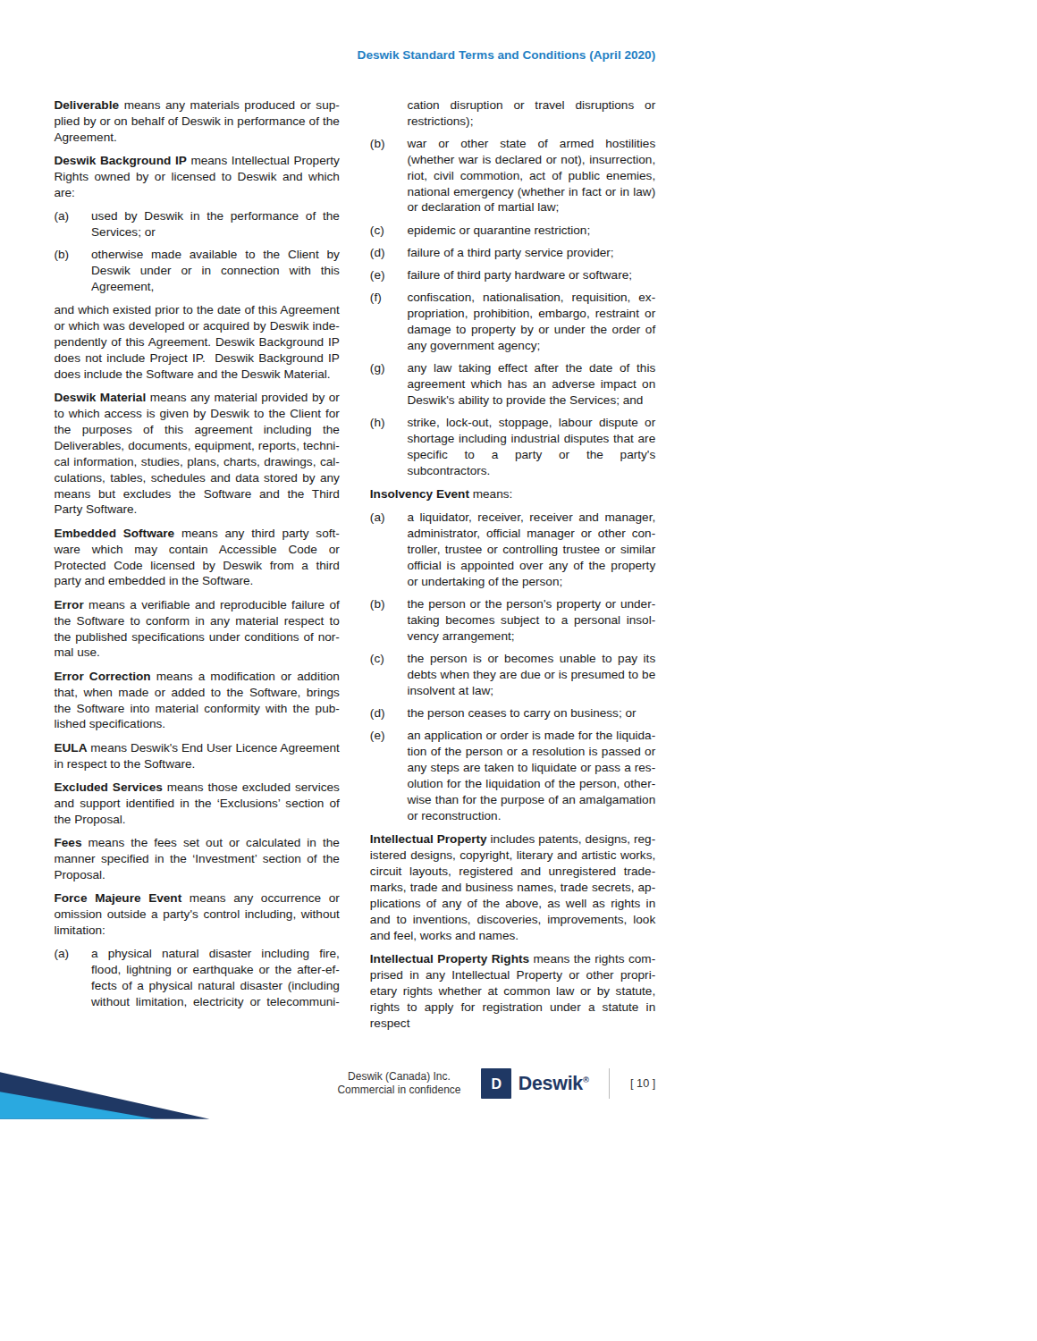Deswik Standard Terms and Conditions (April 2020)
Deliverable means any materials produced or supplied by or on behalf of Deswik in performance of the Agreement.
Deswik Background IP means Intellectual Property Rights owned by or licensed to Deswik and which are:
used by Deswik in the performance of the Services; or
otherwise made available to the Client by Deswik under or in connection with this Agreement,
and which existed prior to the date of this Agreement or which was developed or acquired by Deswik independently of this Agreement. Deswik Background IP does not include Project IP. Deswik Background IP does include the Software and the Deswik Material.
Deswik Material means any material provided by or to which access is given by Deswik to the Client for the purposes of this agreement including the Deliverables, documents, equipment, reports, technical information, studies, plans, charts, drawings, calculations, tables, schedules and data stored by any means but excludes the Software and the Third Party Software.
Embedded Software means any third party software which may contain Accessible Code or Protected Code licensed by Deswik from a third party and embedded in the Software.
Error means a verifiable and reproducible failure of the Software to conform in any material respect to the published specifications under conditions of normal use.
Error Correction means a modification or addition that, when made or added to the Software, brings the Software into material conformity with the published specifications.
EULA means Deswik's End User Licence Agreement in respect to the Software.
Excluded Services means those excluded services and support identified in the ‘Exclusions’ section of the Proposal.
Fees means the fees set out or calculated in the manner specified in the ‘Investment’ section of the Proposal.
Force Majeure Event means any occurrence or omission outside a party's control including, without limitation:
a physical natural disaster including fire, flood, lightning or earthquake or the after-effects of a physical natural disaster (including without limitation, electricity or telecommunication disruption or travel disruptions or restrictions);
war or other state of armed hostilities (whether war is declared or not), insurrection, riot, civil commotion, act of public enemies, national emergency (whether in fact or in law) or declaration of martial law;
epidemic or quarantine restriction;
failure of a third party service provider;
failure of third party hardware or software;
confiscation, nationalisation, requisition, expropriation, prohibition, embargo, restraint or damage to property by or under the order of any government agency;
any law taking effect after the date of this agreement which has an adverse impact on Deswik's ability to provide the Services; and
strike, lock-out, stoppage, labour dispute or shortage including industrial disputes that are specific to a party or the party's subcontractors.
Insolvency Event means:
a liquidator, receiver, receiver and manager, administrator, official manager or other controller, trustee or controlling trustee or similar official is appointed over any of the property or undertaking of the person;
the person or the person's property or undertaking becomes subject to a personal insolvency arrangement;
the person is or becomes unable to pay its debts when they are due or is presumed to be insolvent at law;
the person ceases to carry on business; or
an application or order is made for the liquidation of the person or a resolution is passed or any steps are taken to liquidate or pass a resolution for the liquidation of the person, otherwise than for the purpose of an amalgamation or reconstruction.
Intellectual Property includes patents, designs, registered designs, copyright, literary and artistic works, circuit layouts, registered and unregistered trademarks, trade and business names, trade secrets, applications of any of the above, as well as rights in and to inventions, discoveries, improvements, look and feel, works and names.
Intellectual Property Rights means the rights comprised in any Intellectual Property or other proprietary rights whether at common law or by statute, rights to apply for registration under a statute in respect
Deswik (Canada) Inc.
Commercial in confidence
D
Deswik®
[ 10 ]